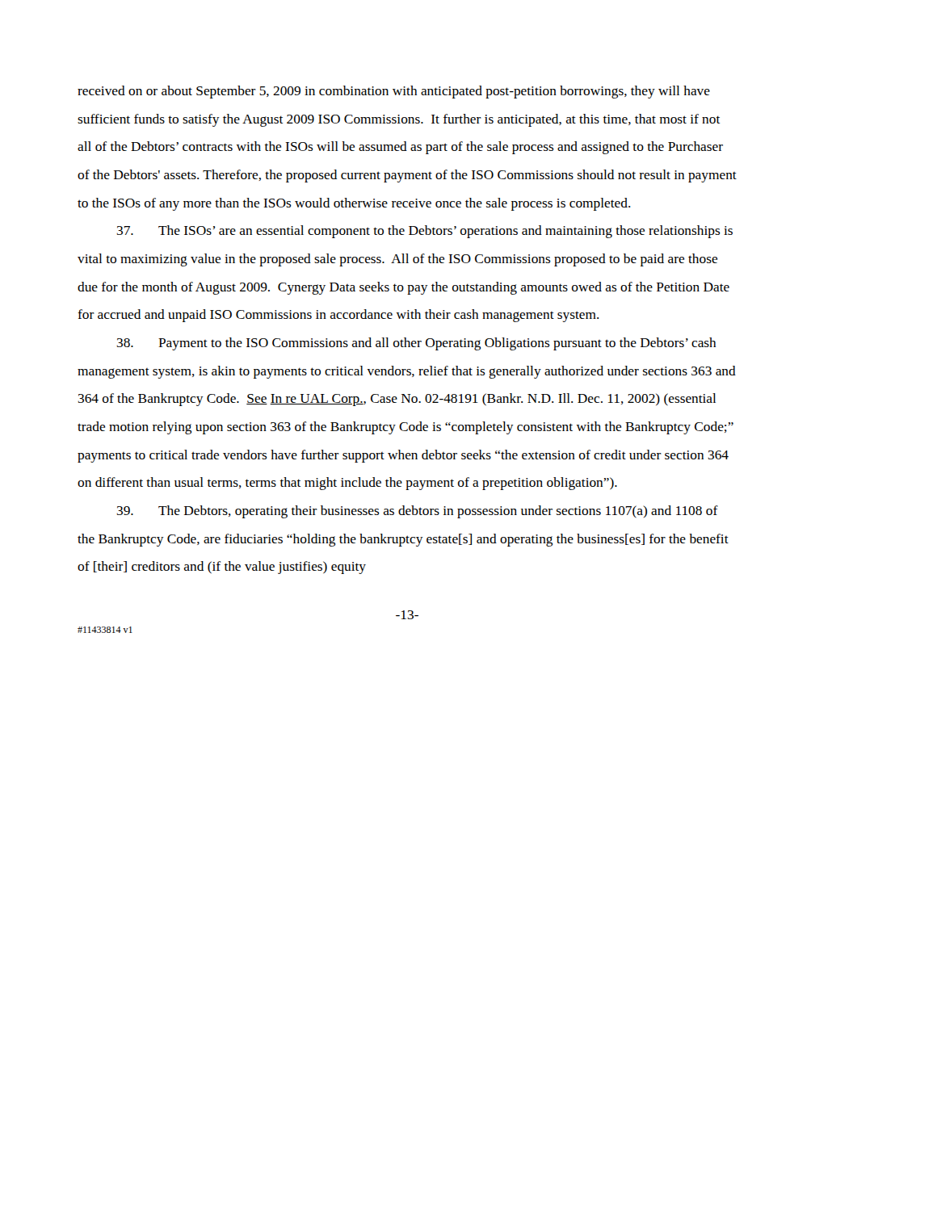received on or about September 5, 2009 in combination with anticipated post-petition borrowings, they will have sufficient funds to satisfy the August 2009 ISO Commissions. It further is anticipated, at this time, that most if not all of the Debtors’ contracts with the ISOs will be assumed as part of the sale process and assigned to the Purchaser of the Debtors' assets. Therefore, the proposed current payment of the ISO Commissions should not result in payment to the ISOs of any more than the ISOs would otherwise receive once the sale process is completed.
37. The ISOs’ are an essential component to the Debtors’ operations and maintaining those relationships is vital to maximizing value in the proposed sale process. All of the ISO Commissions proposed to be paid are those due for the month of August 2009. Cynergy Data seeks to pay the outstanding amounts owed as of the Petition Date for accrued and unpaid ISO Commissions in accordance with their cash management system.
38. Payment to the ISO Commissions and all other Operating Obligations pursuant to the Debtors’ cash management system, is akin to payments to critical vendors, relief that is generally authorized under sections 363 and 364 of the Bankruptcy Code. See In re UAL Corp., Case No. 02-48191 (Bankr. N.D. Ill. Dec. 11, 2002) (essential trade motion relying upon section 363 of the Bankruptcy Code is “completely consistent with the Bankruptcy Code;” payments to critical trade vendors have further support when debtor seeks “the extension of credit under section 364 on different than usual terms, terms that might include the payment of a prepetition obligation”).
39. The Debtors, operating their businesses as debtors in possession under sections 1107(a) and 1108 of the Bankruptcy Code, are fiduciaries “holding the bankruptcy estate[s] and operating the business[es] for the benefit of [their] creditors and (if the value justifies) equity
-13-
#11433814 v1